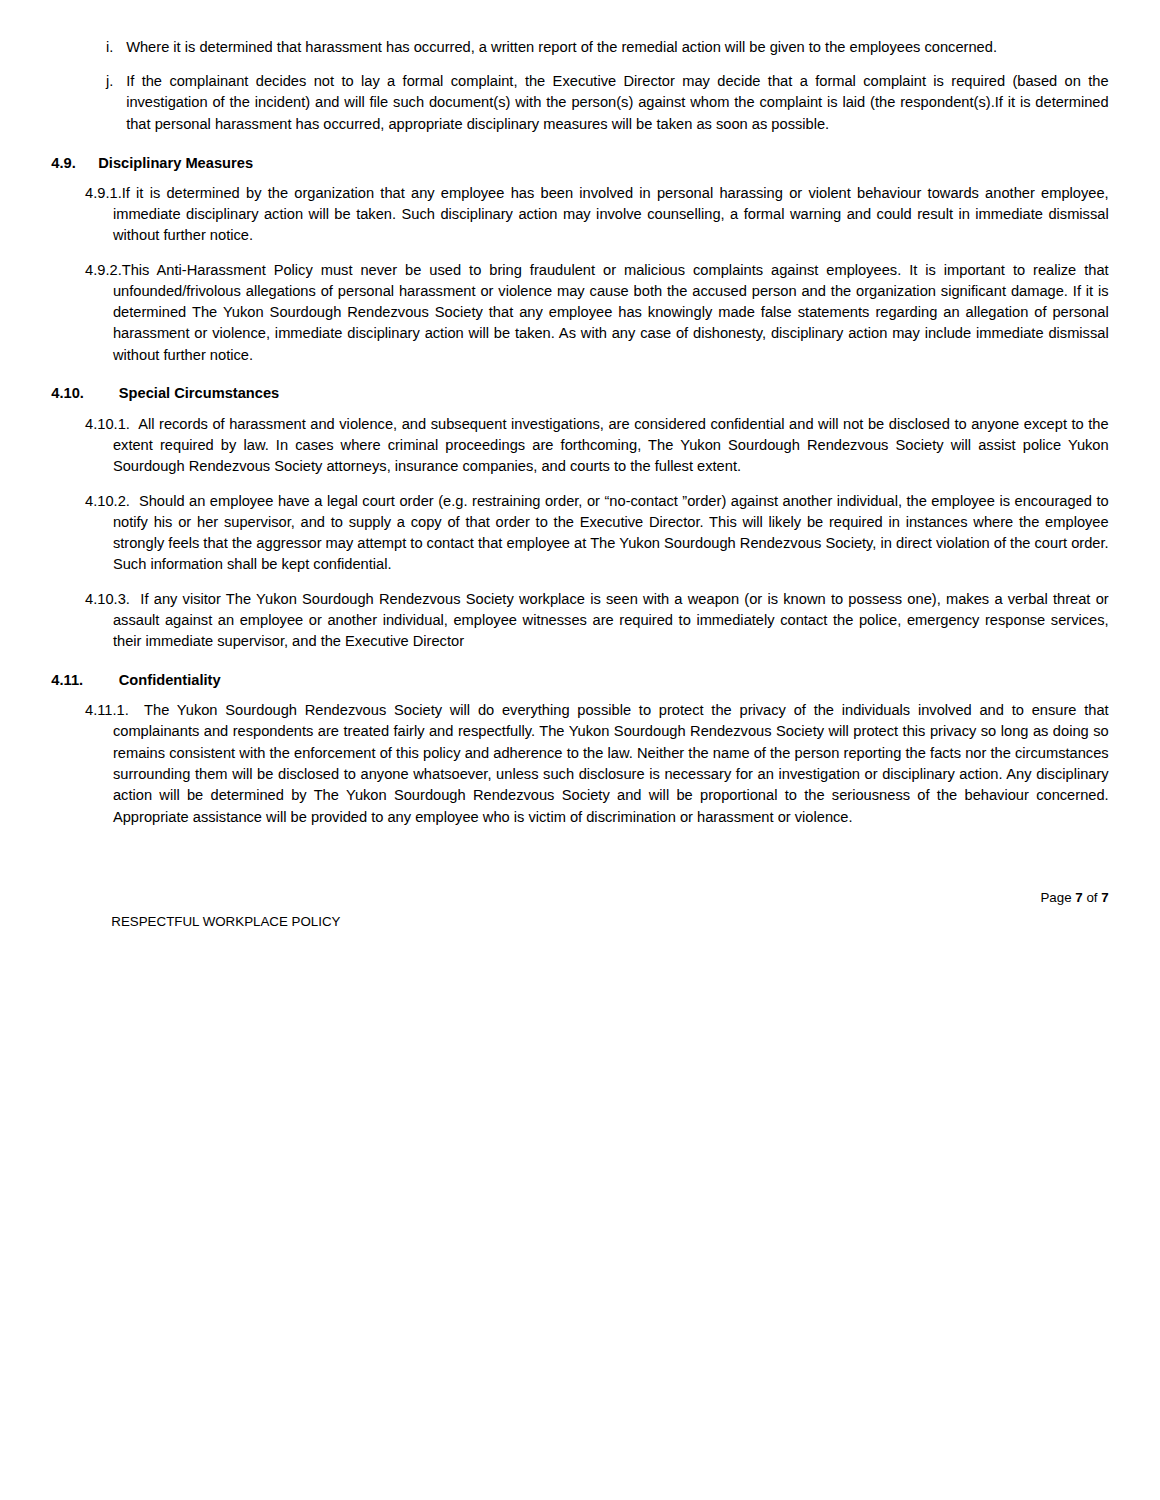Where it is determined that harassment has occurred, a written report of the remedial action will be given to the employees concerned.
If the complainant decides not to lay a formal complaint, the Executive Director may decide that a formal complaint is required (based on the investigation of the incident) and will file such document(s) with the person(s) against whom the complaint is laid (the respondent(s).If it is determined that personal harassment has occurred, appropriate disciplinary measures will be taken as soon as possible.
4.9. Disciplinary Measures
4.9.1.If it is determined by the organization that any employee has been involved in personal harassing or violent behaviour towards another employee, immediate disciplinary action will be taken. Such disciplinary action may involve counselling, a formal warning and could result in immediate dismissal without further notice.
4.9.2.This Anti-Harassment Policy must never be used to bring fraudulent or malicious complaints against employees. It is important to realize that unfounded/frivolous allegations of personal harassment or violence may cause both the accused person and the organization significant damage. If it is determined The Yukon Sourdough Rendezvous Society that any employee has knowingly made false statements regarding an allegation of personal harassment or violence, immediate disciplinary action will be taken. As with any case of dishonesty, disciplinary action may include immediate dismissal without further notice.
4.10. Special Circumstances
4.10.1. All records of harassment and violence, and subsequent investigations, are considered confidential and will not be disclosed to anyone except to the extent required by law. In cases where criminal proceedings are forthcoming, The Yukon Sourdough Rendezvous Society will assist police Yukon Sourdough Rendezvous Society attorneys, insurance companies, and courts to the fullest extent.
4.10.2. Should an employee have a legal court order (e.g. restraining order, or “no-contact ”order) against another individual, the employee is encouraged to notify his or her supervisor, and to supply a copy of that order to the Executive Director. This will likely be required in instances where the employee strongly feels that the aggressor may attempt to contact that employee at The Yukon Sourdough Rendezvous Society, in direct violation of the court order. Such information shall be kept confidential.
4.10.3. If any visitor The Yukon Sourdough Rendezvous Society workplace is seen with a weapon (or is known to possess one), makes a verbal threat or assault against an employee or another individual, employee witnesses are required to immediately contact the police, emergency response services, their immediate supervisor, and the Executive Director
4.11. Confidentiality
4.11.1. The Yukon Sourdough Rendezvous Society will do everything possible to protect the privacy of the individuals involved and to ensure that complainants and respondents are treated fairly and respectfully. The Yukon Sourdough Rendezvous Society will protect this privacy so long as doing so remains consistent with the enforcement of this policy and adherence to the law. Neither the name of the person reporting the facts nor the circumstances surrounding them will be disclosed to anyone whatsoever, unless such disclosure is necessary for an investigation or disciplinary action. Any disciplinary action will be determined by The Yukon Sourdough Rendezvous Society and will be proportional to the seriousness of the behaviour concerned. Appropriate assistance will be provided to any employee who is victim of discrimination or harassment or violence.
Page 7 of 7
RESPECTFUL WORKPLACE POLICY